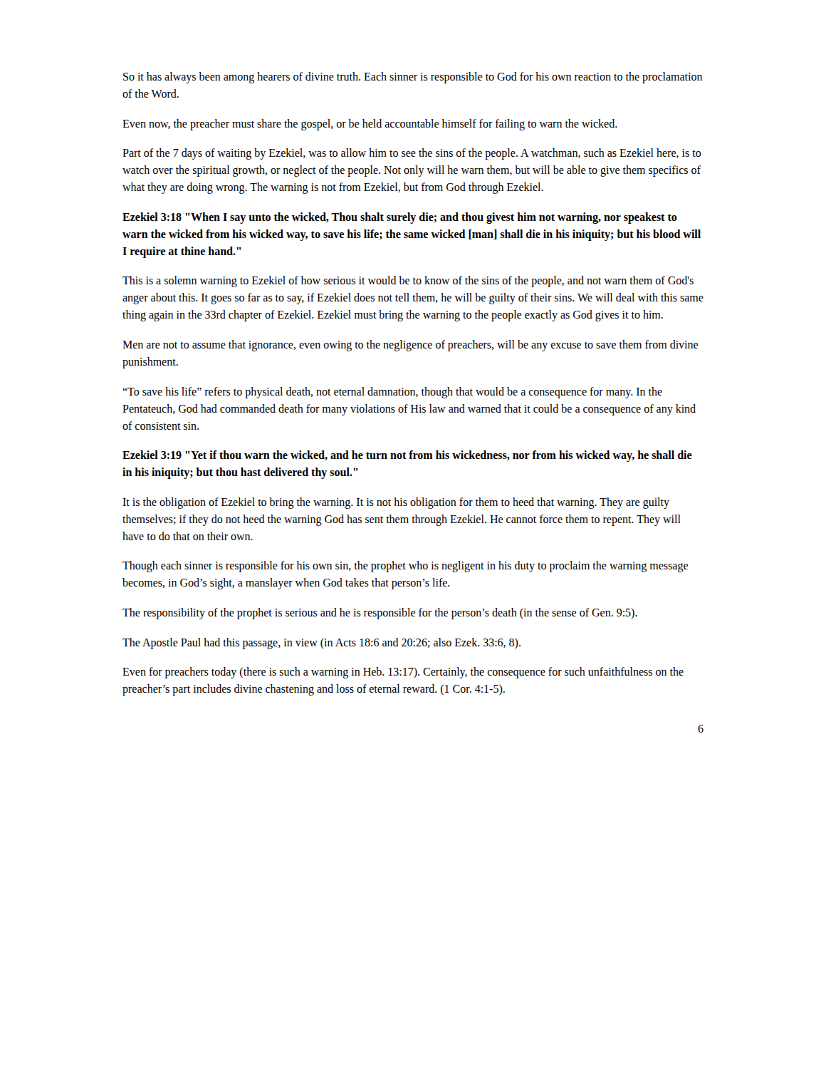So it has always been among hearers of divine truth. Each sinner is responsible to God for his own reaction to the proclamation of the Word.
Even now, the preacher must share the gospel, or be held accountable himself for failing to warn the wicked.
Part of the 7 days of waiting by Ezekiel, was to allow him to see the sins of the people. A watchman, such as Ezekiel here, is to watch over the spiritual growth, or neglect of the people. Not only will he warn them, but will be able to give them specifics of what they are doing wrong. The warning is not from Ezekiel, but from God through Ezekiel.
Ezekiel 3:18 "When I say unto the wicked, Thou shalt surely die; and thou givest him not warning, nor speakest to warn the wicked from his wicked way, to save his life; the same wicked [man] shall die in his iniquity; but his blood will I require at thine hand."
This is a solemn warning to Ezekiel of how serious it would be to know of the sins of the people, and not warn them of God's anger about this. It goes so far as to say, if Ezekiel does not tell them, he will be guilty of their sins. We will deal with this same thing again in the 33rd chapter of Ezekiel. Ezekiel must bring the warning to the people exactly as God gives it to him.
Men are not to assume that ignorance, even owing to the negligence of preachers, will be any excuse to save them from divine punishment.
“To save his life” refers to physical death, not eternal damnation, though that would be a consequence for many. In the Pentateuch, God had commanded death for many violations of His law and warned that it could be a consequence of any kind of consistent sin.
Ezekiel 3:19 "Yet if thou warn the wicked, and he turn not from his wickedness, nor from his wicked way, he shall die in his iniquity; but thou hast delivered thy soul."
It is the obligation of Ezekiel to bring the warning. It is not his obligation for them to heed that warning. They are guilty themselves; if they do not heed the warning God has sent them through Ezekiel. He cannot force them to repent. They will have to do that on their own.
Though each sinner is responsible for his own sin, the prophet who is negligent in his duty to proclaim the warning message becomes, in God’s sight, a manslayer when God takes that person’s life.
The responsibility of the prophet is serious and he is responsible for the person’s death (in the sense of Gen. 9:5).
The Apostle Paul had this passage, in view (in Acts 18:6 and 20:26; also Ezek. 33:6, 8).
Even for preachers today (there is such a warning in Heb. 13:17). Certainly, the consequence for such unfaithfulness on the preacher’s part includes divine chastening and loss of eternal reward. (1 Cor. 4:1-5).
6